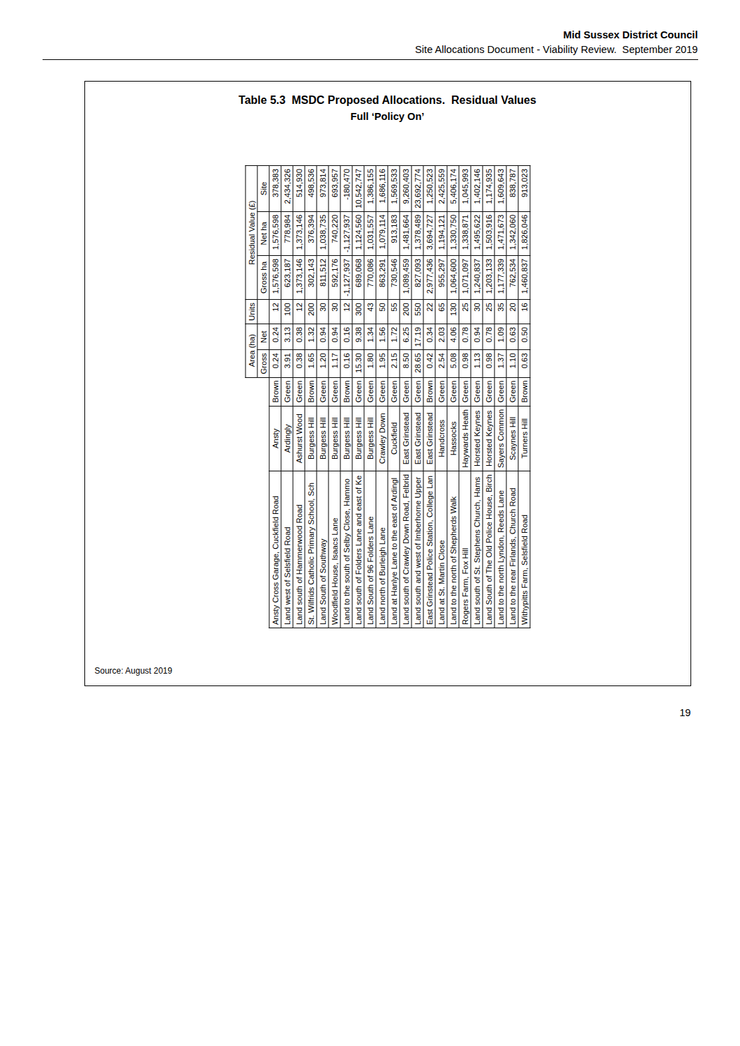Mid Sussex District Council
Site Allocations Document - Viability Review. September 2019
Table 5.3 MSDC Proposed Allocations. Residual Values
Full ‘Policy On’
| | | | Area (ha) | Units | Residual Value (£) |
| --- | --- | --- | --- | --- | --- |
| | | | Gross | Net | | Gross ha | Net ha | Site |
| Ansty Cross Garage, Cuckfield Road | Ansty | Brown | 0.24 | 0.24 | 12 | 1,576,598 | 1,576,598 | 378,383 |
| Land west of Selsfield Road | Ardingly | Green | 3.91 | 3.13 | 100 | 623,187 | 778,984 | 2,434,326 |
| Land south of Hammerwood Road | Ashurst Wood | Green | 0.38 | 0.38 | 12 | 1,373,146 | 1,373,146 | 514,930 |
| St. Wilfrids Catholic Primary School, Sch | Burgess Hill | Brown | 1.65 | 1.32 | 200 | 302,143 | 376,394 | 498,536 |
| Land South of Southway | Burgess Hill | Green | 1.20 | 0.94 | 30 | 811,512 | 1,038,735 | 973,814 |
| Woodfield House, Isaacs Lane | Burgess Hill | Green | 1.17 | 0.94 | 30 | 592,176 | 740,220 | 693,957 |
| Land to the south of Selby Close, Hammo | Burgess Hill | Brown | 0.16 | 0.16 | 12 | -1,127,937 | -1,127,937 | -180,470 |
| Land south of Folders Lane and east of Ke | Burgess Hill | Green | 15.30 | 9.38 | 300 | 689,068 | 1,124,560 | 10,542,747 |
| Land South of 96 Folders Lane | Burgess Hill | Green | 1.80 | 1.34 | 43 | 770,086 | 1,031,557 | 1,386,155 |
| Land north of Burleigh Lane | Crawley Down | Green | 1.95 | 1.56 | 50 | 863,291 | 1,079,114 | 1,686,116 |
| Land at Hanlye Lane to the east of Ardingl | Cuckfield | Green | 2.15 | 1.72 | 55 | 730,546 | 913,183 | 1,569,533 |
| Land south of Crawley Down Road, Felbrid | East Grinstead | Green | 8.50 | 6.25 | 200 | 1,089,459 | 1,481,664 | 9,260,403 |
| Land south and west of Imberhorne Upper | East Grinstead | Green | 28.65 | 17.19 | 550 | 827,093 | 1,378,489 | 23,692,774 |
| East Grinstead Police Station, College Lan | East Grinstead | Brown | 0.42 | 0.34 | 22 | 2,977,436 | 3,694,727 | 1,250,523 |
| Land at St. Martin Close | Handcross | Green | 2.54 | 2.03 | 65 | 955,297 | 1,194,121 | 2,425,559 |
| Land to the north of Shepherds Walk | Hassocks | Green | 5.08 | 4.06 | 130 | 1,064,600 | 1,330,750 | 5,406,174 |
| Rogers Farm, Fox Hill | Haywards Heath | Green | 0.98 | 0.78 | 25 | 1,071,097 | 1,338,871 | 1,045,993 |
| Land south of St. Stephens Church, Hams | Horsted Keynes | Green | 1.13 | 0.94 | 30 | 1,240,837 | 1,495,622 | 1,402,146 |
| Land South of The Old Police House, Birch | Horsted Keynes | Green | 0.98 | 0.78 | 25 | 1,203,133 | 1,503,916 | 1,174,935 |
| Land to the north Lyndon, Reeds Lane | Sayers Common | Green | 1.37 | 1.09 | 35 | 1,177,339 | 1,471,673 | 1,609,643 |
| Land to the rear Firlands, Church Road | Scaynes Hill | Green | 1.10 | 0.63 | 20 | 762,534 | 1,342,060 | 838,787 |
| Withypitts Farm, Selsfield Road | Turners Hill | Brown | 0.63 | 0.50 | 16 | 1,460,837 | 1,826,046 | 913,023 |
Source: August 2019
19